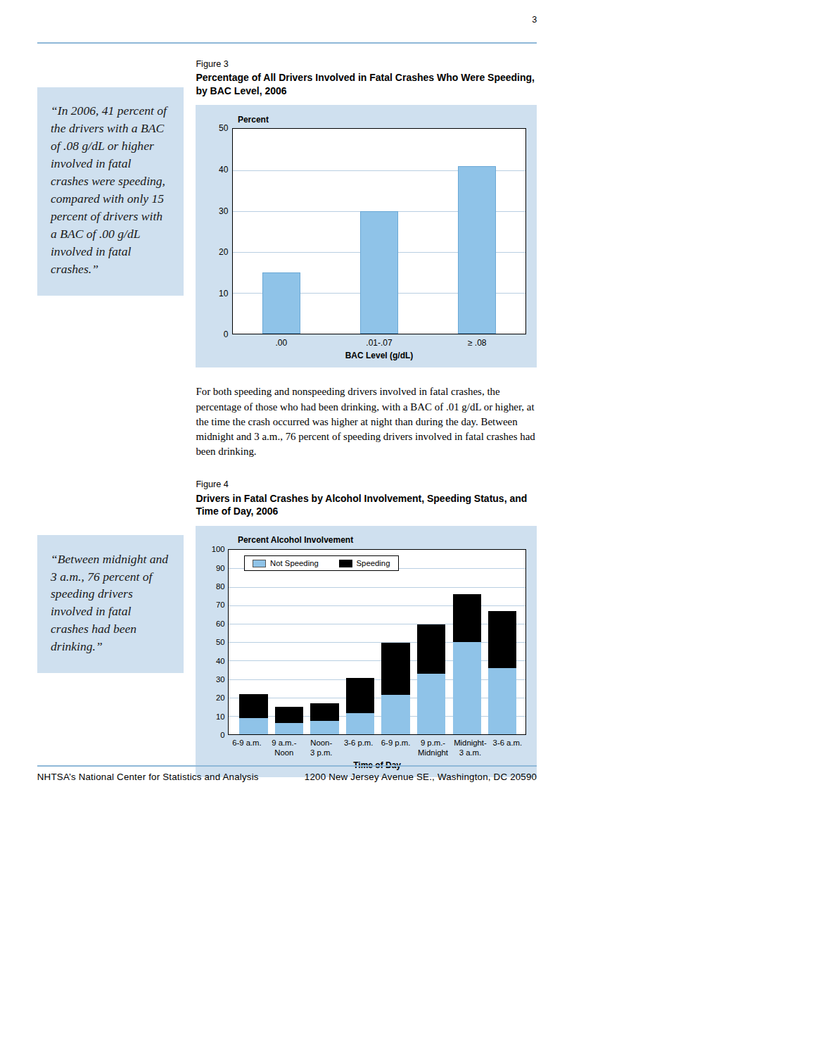3
“In 2006, 41 percent of the drivers with a BAC of .08 g/dL or higher involved in fatal crashes were speeding, compared with only 15 percent of drivers with a BAC of .00 g/dL involved in fatal crashes.”
“Between midnight and 3 a.m., 76 percent of speeding drivers involved in fatal crashes had been drinking.”
Figure 3
Percentage of All Drivers Involved in Fatal Crashes Who Were Speeding, by BAC Level, 2006
Percent
50
40
30
20
10
0
.00
.01-.07
≥ .08
BAC Level (g/dL)
For both speeding and nonspeeding drivers involved in fatal crashes, the percentage of those who had been drinking, with a BAC of .01 g/dL or higher, at the time the crash occurred was higher at night than during the day. Between midnight and 3 a.m., 76 percent of speeding drivers involved in fatal crashes had been drinking.
Figure 4
Drivers in Fatal Crashes by Alcohol Involvement, Speeding Status, and Time of Day, 2006
Percent Alcohol Involvement
100
90
80
70
60
50
40
30
20
10
0
Not Speeding Speeding
6-9 a.m.
9 a.m.-
Noon
Noon-
3 p.m.
3-6 p.m.
6-9 p.m.
9 p.m.-
Midnight
Midnight-
3 a.m.
3-6 a.m.
Time of Day
NHTSA’s National Center for Statistics and Analysis 1200 New Jersey Avenue SE., Washington, DC 20590